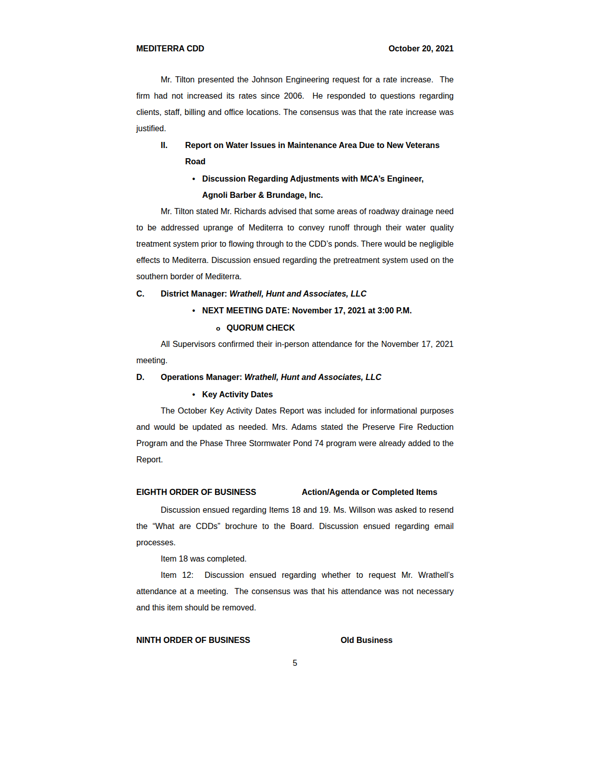MEDITERRA CDD October 20, 2021
Mr. Tilton presented the Johnson Engineering request for a rate increase. The firm had not increased its rates since 2006. He responded to questions regarding clients, staff, billing and office locations. The consensus was that the rate increase was justified.
II. Report on Water Issues in Maintenance Area Due to New Veterans Road
• Discussion Regarding Adjustments with MCA’s Engineer, Agnoli Barber & Brundage, Inc.
Mr. Tilton stated Mr. Richards advised that some areas of roadway drainage need to be addressed uprange of Mediterra to convey runoff through their water quality treatment system prior to flowing through to the CDD’s ponds. There would be negligible effects to Mediterra. Discussion ensued regarding the pretreatment system used on the southern border of Mediterra.
C. District Manager: Wrathell, Hunt and Associates, LLC
• NEXT MEETING DATE: November 17, 2021 at 3:00 P.M.
o QUORUM CHECK
All Supervisors confirmed their in-person attendance for the November 17, 2021 meeting.
D. Operations Manager: Wrathell, Hunt and Associates, LLC
• Key Activity Dates
The October Key Activity Dates Report was included for informational purposes and would be updated as needed. Mrs. Adams stated the Preserve Fire Reduction Program and the Phase Three Stormwater Pond 74 program were already added to the Report.
EIGHTH ORDER OF BUSINESS Action/Agenda or Completed Items
Discussion ensued regarding Items 18 and 19. Ms. Willson was asked to resend the “What are CDDs” brochure to the Board. Discussion ensued regarding email processes.
Item 18 was completed.
Item 12: Discussion ensued regarding whether to request Mr. Wrathell’s attendance at a meeting. The consensus was that his attendance was not necessary and this item should be removed.
NINTH ORDER OF BUSINESS Old Business
5